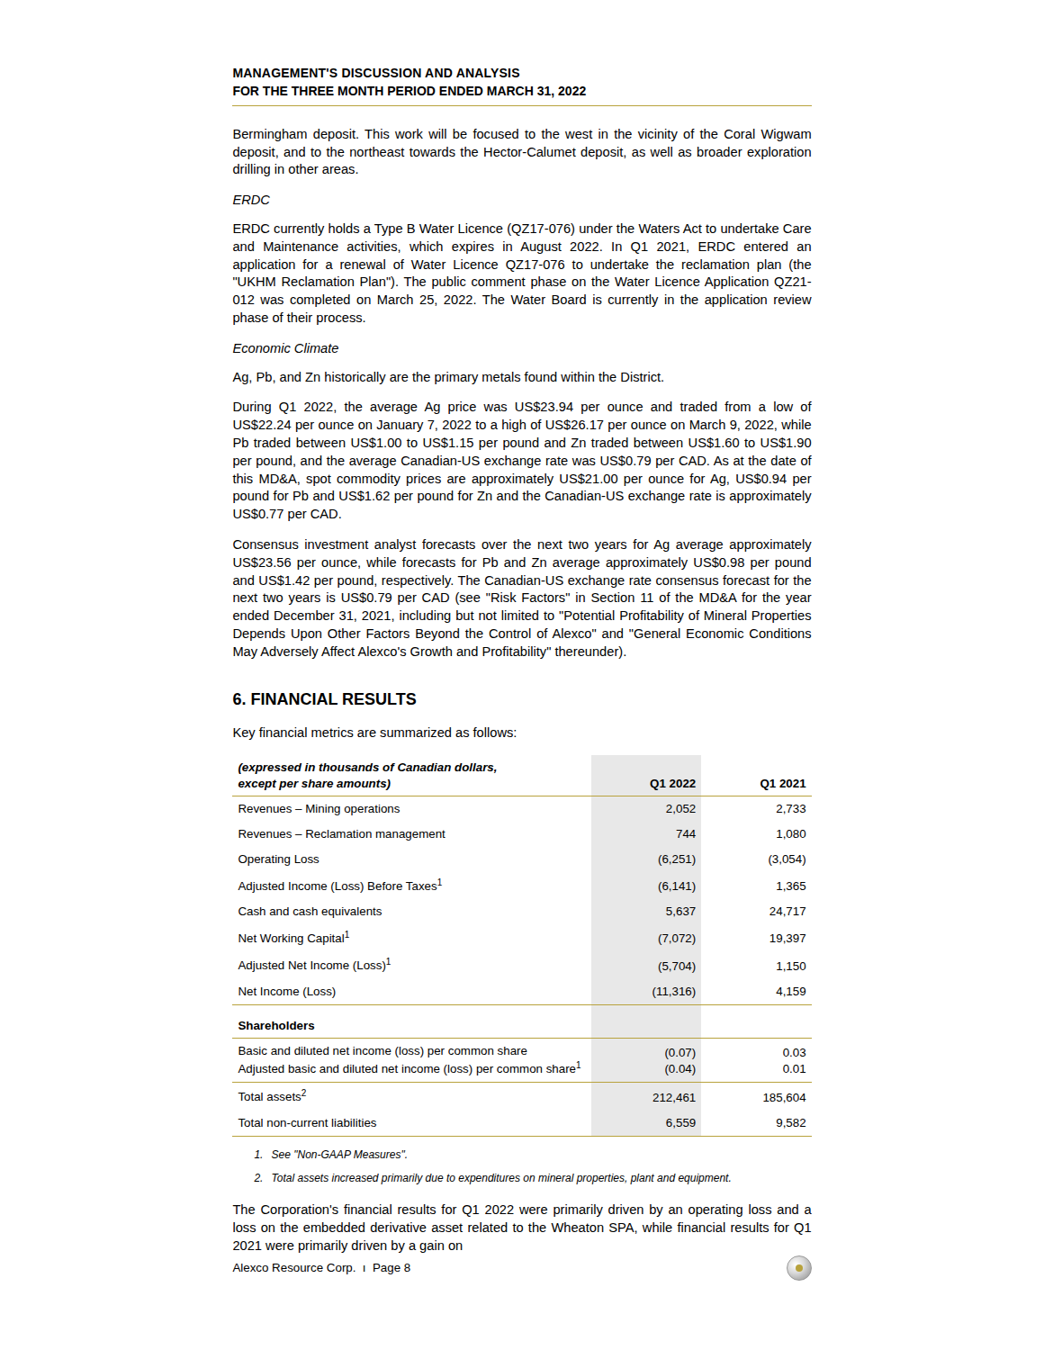MANAGEMENT'S DISCUSSION AND ANALYSIS
FOR THE THREE MONTH PERIOD ENDED MARCH 31, 2022
Bermingham deposit. This work will be focused to the west in the vicinity of the Coral Wigwam deposit, and to the northeast towards the Hector-Calumet deposit, as well as broader exploration drilling in other areas.
ERDC
ERDC currently holds a Type B Water Licence (QZ17-076) under the Waters Act to undertake Care and Maintenance activities, which expires in August 2022. In Q1 2021, ERDC entered an application for a renewal of Water Licence QZ17-076 to undertake the reclamation plan (the "UKHM Reclamation Plan"). The public comment phase on the Water Licence Application QZ21-012 was completed on March 25, 2022. The Water Board is currently in the application review phase of their process.
Economic Climate
Ag, Pb, and Zn historically are the primary metals found within the District.
During Q1 2022, the average Ag price was US$23.94 per ounce and traded from a low of US$22.24 per ounce on January 7, 2022 to a high of US$26.17 per ounce on March 9, 2022, while Pb traded between US$1.00 to US$1.15 per pound and Zn traded between US$1.60 to US$1.90 per pound, and the average Canadian-US exchange rate was US$0.79 per CAD. As at the date of this MD&A, spot commodity prices are approximately US$21.00 per ounce for Ag, US$0.94 per pound for Pb and US$1.62 per pound for Zn and the Canadian-US exchange rate is approximately US$0.77 per CAD.
Consensus investment analyst forecasts over the next two years for Ag average approximately US$23.56 per ounce, while forecasts for Pb and Zn average approximately US$0.98 per pound and US$1.42 per pound, respectively. The Canadian-US exchange rate consensus forecast for the next two years is US$0.79 per CAD (see "Risk Factors" in Section 11 of the MD&A for the year ended December 31, 2021, including but not limited to "Potential Profitability of Mineral Properties Depends Upon Other Factors Beyond the Control of Alexco" and "General Economic Conditions May Adversely Affect Alexco's Growth and Profitability" thereunder).
6. FINANCIAL RESULTS
Key financial metrics are summarized as follows:
| (expressed in thousands of Canadian dollars, except per share amounts) | Q1 2022 | Q1 2021 |
| Revenues – Mining operations | 2,052 | 2,733 |
| Revenues – Reclamation management | 744 | 1,080 |
| Operating Loss | (6,251) | (3,054) |
| Adjusted Income (Loss) Before Taxes 1 | (6,141) | 1,365 |
| Cash and cash equivalents | 5,637 | 24,717 |
| Net Working Capital 1 | (7,072) | 19,397 |
| Adjusted Net Income (Loss) 1 | (5,704) | 1,150 |
| Net Income (Loss) | (11,316) | 4,159 |
| Shareholders | | |
| Basic and diluted net income (loss) per common share Adjusted basic and diluted net income (loss) per common share 1 | (0.07) (0.04) | 0.03 0.01 |
| Total assets 2 | 212,461 | 185,604 |
| Total non-current liabilities | 6,559 | 9,582 |
1. See "Non-GAAP Measures".
2. Total assets increased primarily due to expenditures on mineral properties, plant and equipment.
The Corporation's financial results for Q1 2022 were primarily driven by an operating loss and a loss on the embedded derivative asset related to the Wheaton SPA, while financial results for Q1 2021 were primarily driven by a gain on
Alexco Resource Corp. ı Page 8